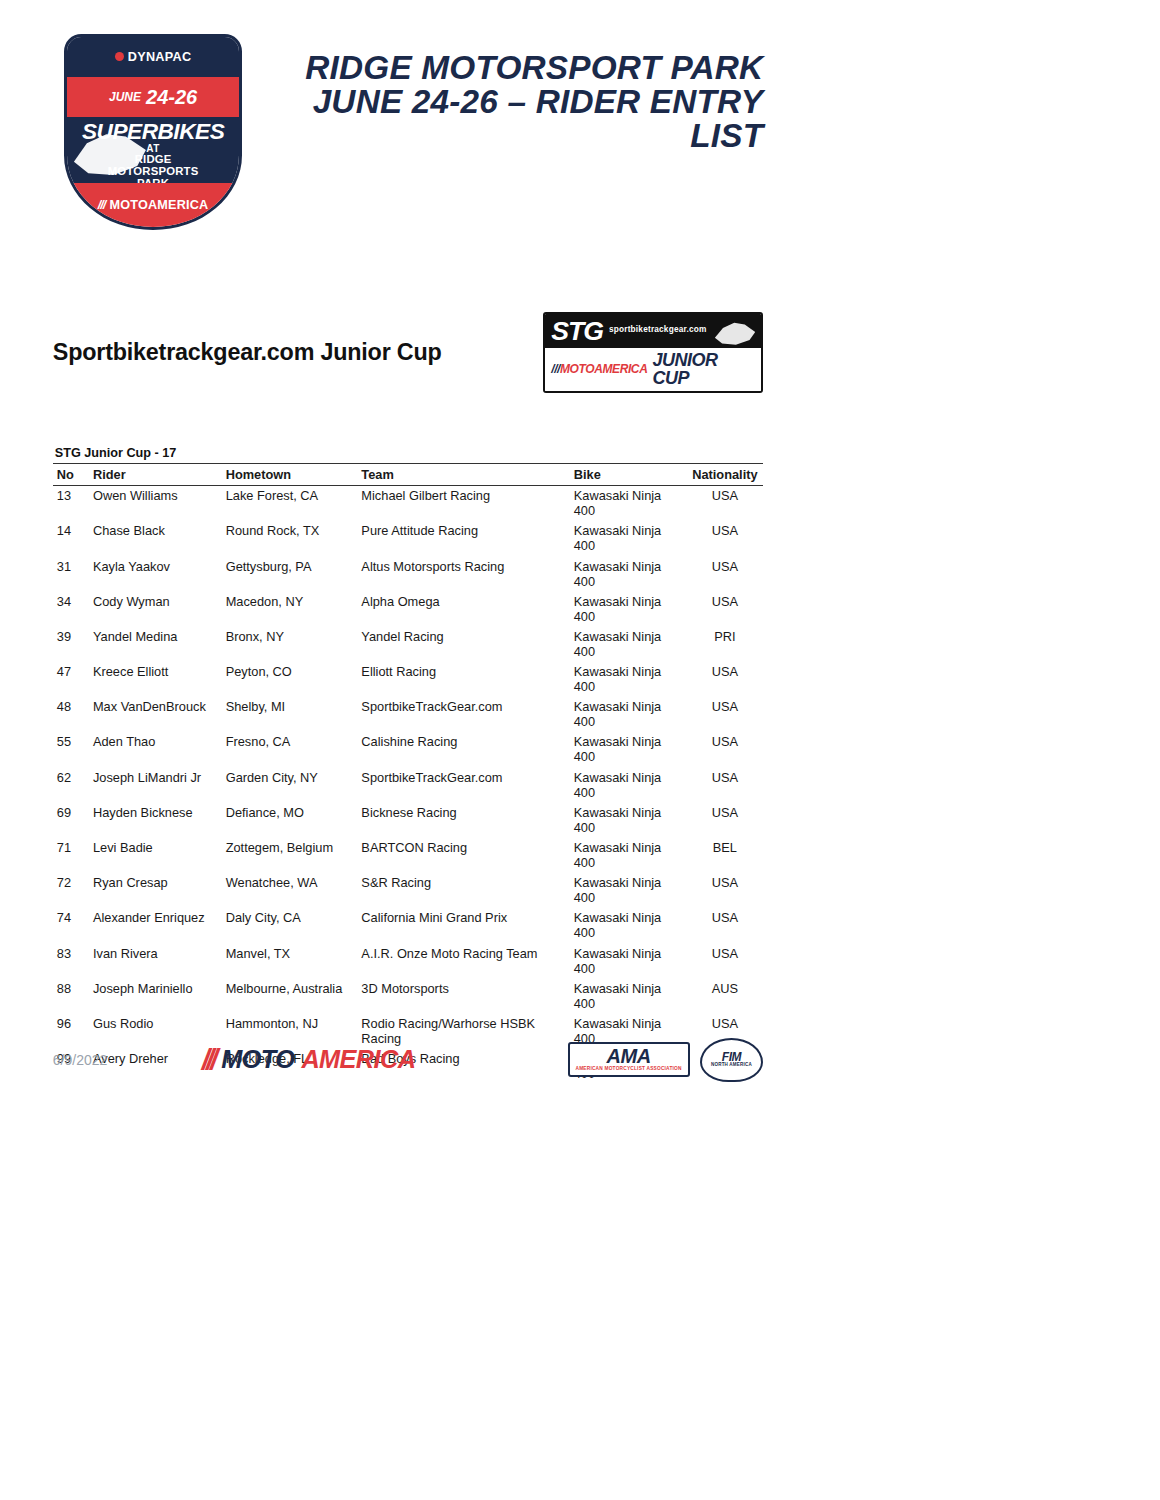DYNAPAC
JUNE24-26
SUPERBIKES
AT
RIDGE
MOTORSPORTS
PARK
///MOTOAMERICA
Ridge Motorsport Park June 24-26 – Rider Entry List
Sportbiketrackgear.com Junior Cup
STG sportbiketrackgear.com
///MOTOAMERICA JUNIOR CUP
STG Junior Cup - 17
| No | Rider | Hometown | Team | Bike | Nationality |
| --- | --- | --- | --- | --- | --- |
| 13 | Owen Williams | Lake Forest, CA | Michael Gilbert Racing | Kawasaki Ninja 400 | USA |
| 14 | Chase Black | Round Rock, TX | Pure Attitude Racing | Kawasaki Ninja 400 | USA |
| 31 | Kayla Yaakov | Gettysburg, PA | Altus Motorsports Racing | Kawasaki Ninja 400 | USA |
| 34 | Cody Wyman | Macedon, NY | Alpha Omega | Kawasaki Ninja 400 | USA |
| 39 | Yandel Medina | Bronx, NY | Yandel Racing | Kawasaki Ninja 400 | PRI |
| 47 | Kreece Elliott | Peyton, CO | Elliott Racing | Kawasaki Ninja 400 | USA |
| 48 | Max VanDenBrouck | Shelby, MI | SportbikeTrackGear.com | Kawasaki Ninja 400 | USA |
| 55 | Aden Thao | Fresno, CA | Calishine Racing | Kawasaki Ninja 400 | USA |
| 62 | Joseph LiMandri Jr | Garden City, NY | SportbikeTrackGear.com | Kawasaki Ninja 400 | USA |
| 69 | Hayden Bicknese | Defiance, MO | Bicknese Racing | Kawasaki Ninja 400 | USA |
| 71 | Levi Badie | Zottegem, Belgium | BARTCON Racing | Kawasaki Ninja 400 | BEL |
| 72 | Ryan Cresap | Wenatchee, WA | S&R Racing | Kawasaki Ninja 400 | USA |
| 74 | Alexander Enriquez | Daly City, CA | California Mini Grand Prix | Kawasaki Ninja 400 | USA |
| 83 | Ivan Rivera | Manvel, TX | A.I.R. Onze Moto Racing Team | Kawasaki Ninja 400 | USA |
| 88 | Joseph Mariniello | Melbourne, Australia | 3D Motorsports | Kawasaki Ninja 400 | AUS |
| 96 | Gus Rodio | Hammonton, NJ | Rodio Racing/Warhorse HSBK Racing | Kawasaki Ninja 400 | USA |
| 99 | Avery Dreher | Rockledge, FL | Bad Boys Racing | Kawasaki Ninja 400 | USA |
6/9/2022
///MOTO AMERICA
AMA
AMERICAN MOTORCYCLIST ASSOCIATION
FIM
NORTH AMERICA